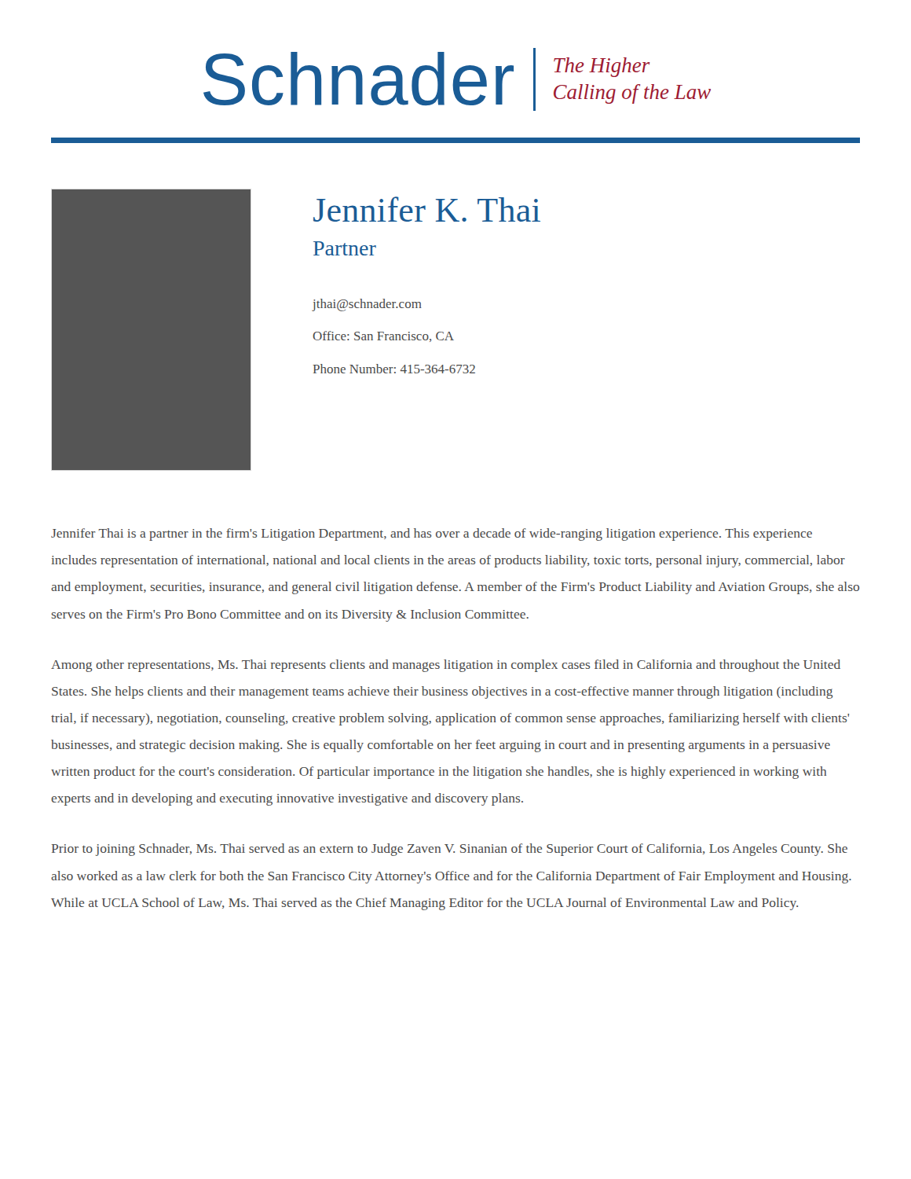Schnader
The Higher
Calling of the Law
Jennifer K. Thai
Partner
jthai@schnader.com
Office: San Francisco, CA
Phone Number: 415-364-6732
Jennifer Thai is a partner in the firm's Litigation Department, and has over a decade of wide-ranging litigation experience. This experience includes representation of international, national and local clients in the areas of products liability, toxic torts, personal injury, commercial, labor and employment, securities, insurance, and general civil litigation defense. A member of the Firm's Product Liability and Aviation Groups, she also serves on the Firm's Pro Bono Committee and on its Diversity & Inclusion Committee.
Among other representations, Ms. Thai represents clients and manages litigation in complex cases filed in California and throughout the United States. She helps clients and their management teams achieve their business objectives in a cost-effective manner through litigation (including trial, if necessary), negotiation, counseling, creative problem solving, application of common sense approaches, familiarizing herself with clients' businesses, and strategic decision making. She is equally comfortable on her feet arguing in court and in presenting arguments in a persuasive written product for the court's consideration. Of particular importance in the litigation she handles, she is highly experienced in working with experts and in developing and executing innovative investigative and discovery plans.
Prior to joining Schnader, Ms. Thai served as an extern to Judge Zaven V. Sinanian of the Superior Court of California, Los Angeles County. She also worked as a law clerk for both the San Francisco City Attorney's Office and for the California Department of Fair Employment and Housing. While at UCLA School of Law, Ms. Thai served as the Chief Managing Editor for the UCLA Journal of Environmental Law and Policy.